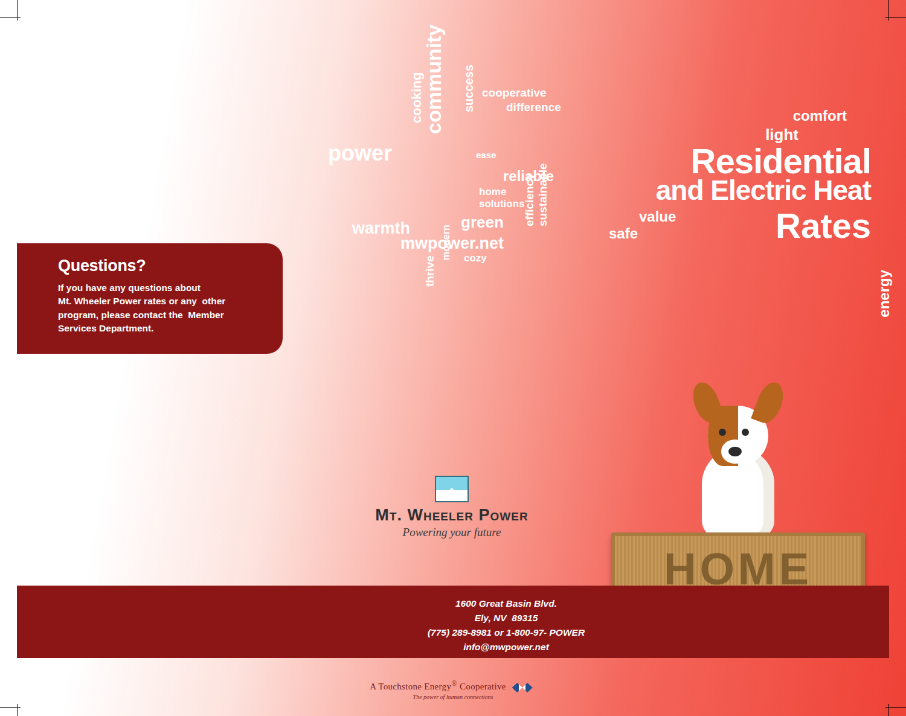Questions?
If you have any questions about
Mt. Wheeler Power rates or any other
program, please contact the Member
Services Department.
cooperative difference success cooking community power ease reliable home solutions warmth green mwpower.net cozy modern thrive efficiency sustainable
Mt. Wheeler Power
Powering your future
comfort light
Residentialand Electric Heat
Rates value safe energy
HOME
Rate Schedule
Effective ?/?/2018
1600 Great Basin Blvd.
Ely, NV 89315
(775) 289-8981 or 1-800-97- POWER
info@mwpower.net
A Touchstone Energy® Cooperative
The power of human connections